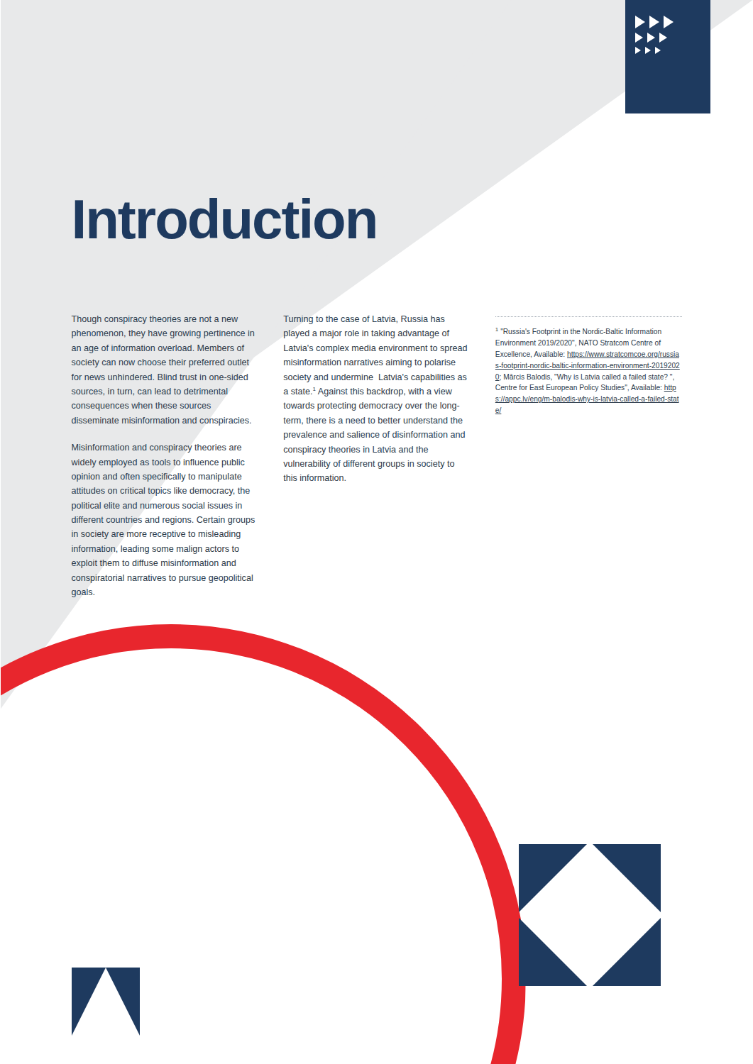Introduction
Though conspiracy theories are not a new phenomenon, they have growing pertinence in an age of information overload. Members of society can now choose their preferred outlet for news unhindered. Blind trust in one-sided sources, in turn, can lead to detrimental consequences when these sources disseminate misinformation and conspiracies.
Misinformation and conspiracy theories are widely employed as tools to influence public opinion and often specifically to manipulate attitudes on critical topics like democracy, the political elite and numerous social issues in different countries and regions. Certain groups in society are more receptive to misleading information, leading some malign actors to exploit them to diffuse misinformation and conspiratorial narratives to pursue geopolitical goals.
Turning to the case of Latvia, Russia has played a major role in taking advantage of Latvia's complex media environment to spread misinformation narratives aiming to polarise society and undermine Latvia's capabilities as a state.1 Against this backdrop, with a view towards protecting democracy over the long-term, there is a need to better understand the prevalence and salience of disinformation and conspiracy theories in Latvia and the vulnerability of different groups in society to this information.
1 "Russia's Footprint in the Nordic-Baltic Information Environment 2019/2020", NATO Stratcom Centre of Excellence, Available: https://www.stratcomcoe.org/russias-footprint-nordic-baltic-information-environment-20192020; Mārcis Balodis, "Why is Latvia called a failed state? ", Centre for East European Policy Studies", Available: https://appc.lv/eng/m-balodis-why-is-latvia-called-a-failed-state/